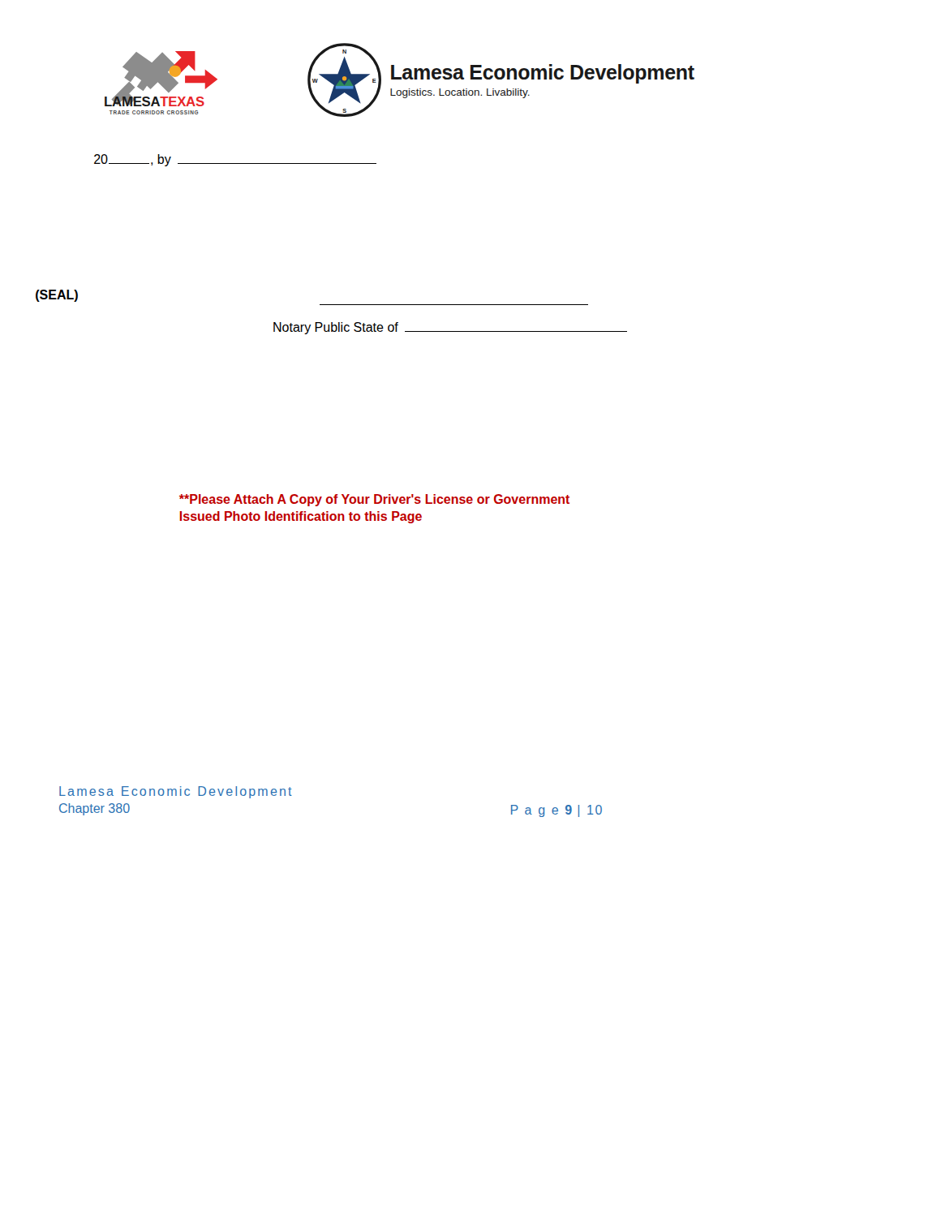LAMESATEXAS TRADE CORRIDOR CROSSING
N S W E
Lamesa Economic Development
Logistics. Location. Livability.
20 , by
(SEAL)
Notary Public State of
**Please Attach A Copy of Your Driver's License or Government Issued Photo Identification to this Page
Lamesa Economic Development
Chapter 380
P a g e 9 | 10